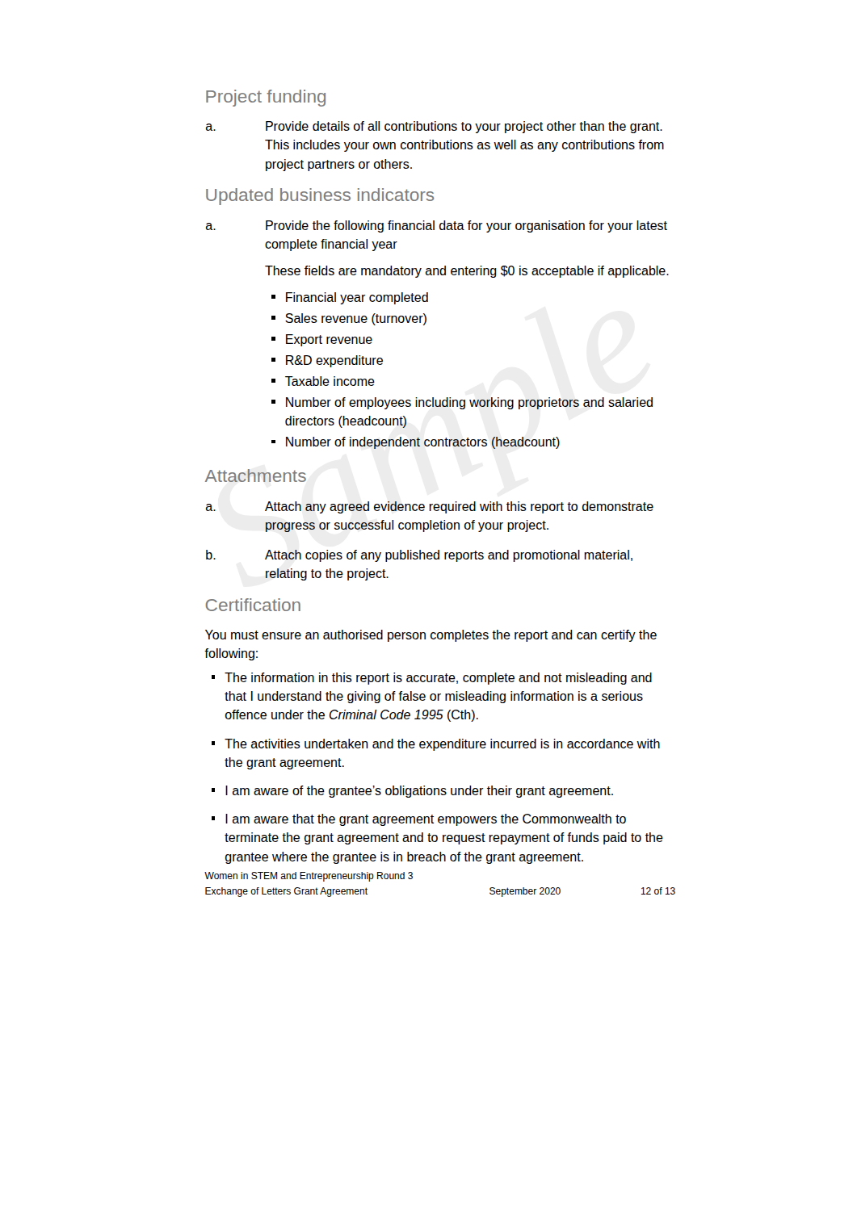Sample
Project funding
a.
Provide details of all contributions to your project other than the grant. This includes your own contributions as well as any contributions from project partners or others.
Updated business indicators
a.
Provide the following financial data for your organisation for your latest complete financial year
These fields are mandatory and entering $0 is acceptable if applicable.
Financial year completed
Sales revenue (turnover)
Export revenue
R&D expenditure
Taxable income
Number of employees including working proprietors and salaried directors (headcount)
Number of independent contractors (headcount)
Attachments
a.
Attach any agreed evidence required with this report to demonstrate progress or successful completion of your project.
b.
Attach copies of any published reports and promotional material, relating to the project.
Certification
You must ensure an authorised person completes the report and can certify the following:
The information in this report is accurate, complete and not misleading and that I understand the giving of false or misleading information is a serious offence under the Criminal Code 1995 (Cth).
The activities undertaken and the expenditure incurred is in accordance with the grant agreement.
I am aware of the grantee’s obligations under their grant agreement.
I am aware that the grant agreement empowers the Commonwealth to terminate the grant agreement and to request repayment of funds paid to the grantee where the grantee is in breach of the grant agreement.
| Women in STEM and Entrepreneurship Round 3 |
| Exchange of Letters Grant Agreement | September 2020 | 12 of 13 |